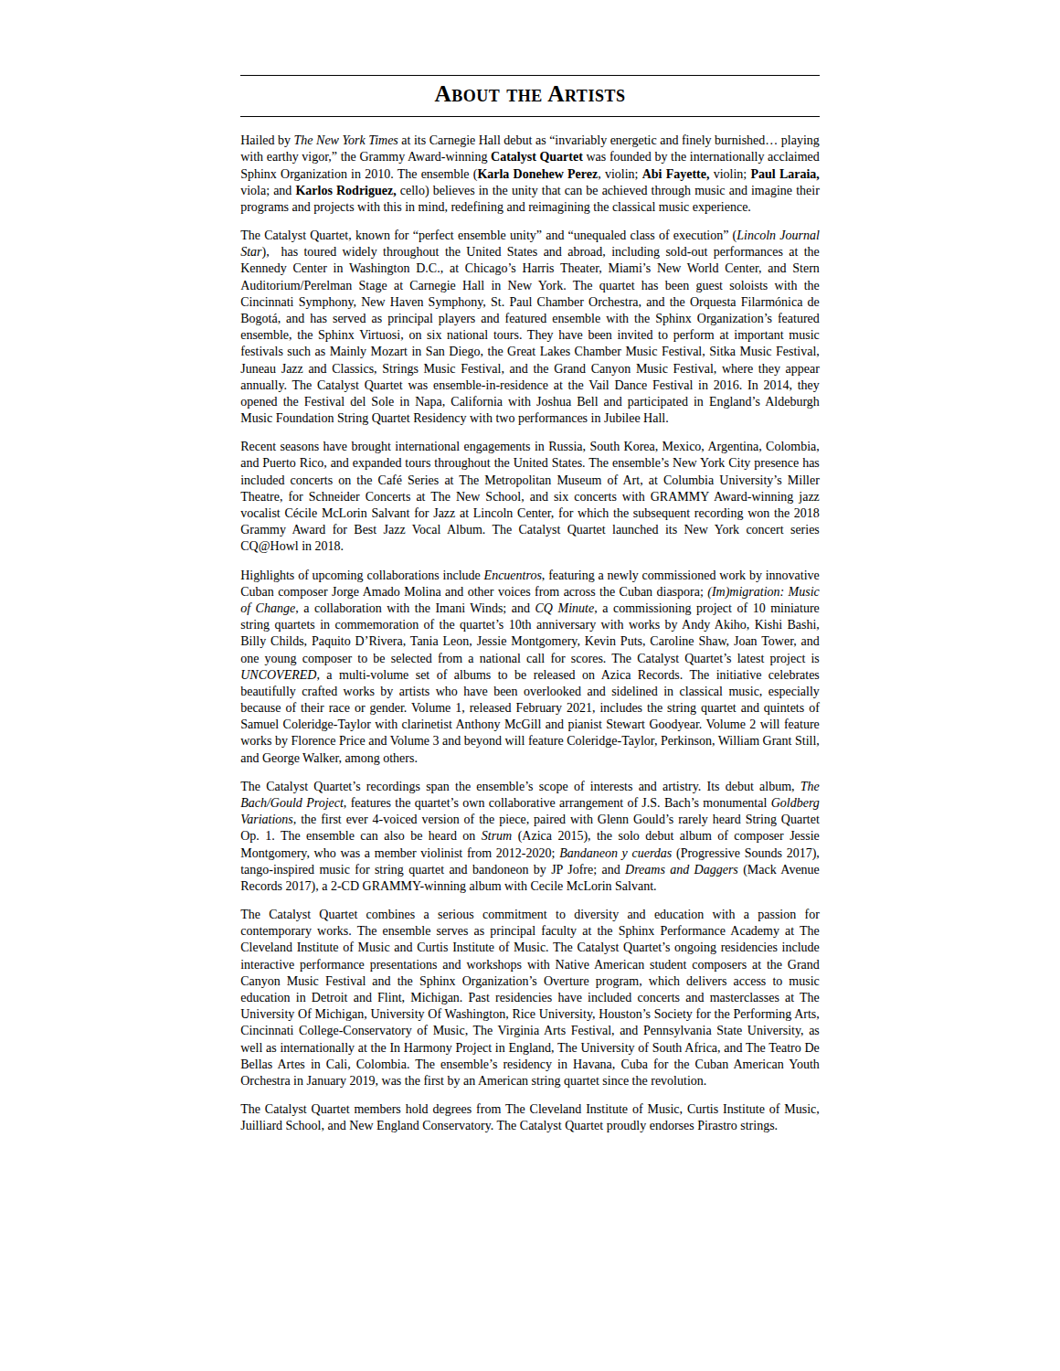About the Artists
Hailed by The New York Times at its Carnegie Hall debut as “invariably energetic and finely burnished… playing with earthy vigor,” the Grammy Award-winning Catalyst Quartet was founded by the internationally acclaimed Sphinx Organization in 2010. The ensemble (Karla Donehew Perez, violin; Abi Fayette, violin; Paul Laraia, viola; and Karlos Rodriguez, cello) believes in the unity that can be achieved through music and imagine their programs and projects with this in mind, redefining and reimagining the classical music experience.
The Catalyst Quartet, known for “perfect ensemble unity” and “unequaled class of execution” (Lincoln Journal Star), has toured widely throughout the United States and abroad, including sold-out performances at the Kennedy Center in Washington D.C., at Chicago’s Harris Theater, Miami’s New World Center, and Stern Auditorium/Perelman Stage at Carnegie Hall in New York. The quartet has been guest soloists with the Cincinnati Symphony, New Haven Symphony, St. Paul Chamber Orchestra, and the Orquesta Filarmónica de Bogotá, and has served as principal players and featured ensemble with the Sphinx Organization’s featured ensemble, the Sphinx Virtuosi, on six national tours. They have been invited to perform at important music festivals such as Mainly Mozart in San Diego, the Great Lakes Chamber Music Festival, Sitka Music Festival, Juneau Jazz and Classics, Strings Music Festival, and the Grand Canyon Music Festival, where they appear annually. The Catalyst Quartet was ensemble-in-residence at the Vail Dance Festival in 2016. In 2014, they opened the Festival del Sole in Napa, California with Joshua Bell and participated in England’s Aldeburgh Music Foundation String Quartet Residency with two performances in Jubilee Hall.
Recent seasons have brought international engagements in Russia, South Korea, Mexico, Argentina, Colombia, and Puerto Rico, and expanded tours throughout the United States. The ensemble’s New York City presence has included concerts on the Café Series at The Metropolitan Museum of Art, at Columbia University’s Miller Theatre, for Schneider Concerts at The New School, and six concerts with GRAMMY Award-winning jazz vocalist Cécile McLorin Salvant for Jazz at Lincoln Center, for which the subsequent recording won the 2018 Grammy Award for Best Jazz Vocal Album. The Catalyst Quartet launched its New York concert series CQ@Howl in 2018.
Highlights of upcoming collaborations include Encuentros, featuring a newly commissioned work by innovative Cuban composer Jorge Amado Molina and other voices from across the Cuban diaspora; (Im)migration: Music of Change, a collaboration with the Imani Winds; and CQ Minute, a commissioning project of 10 miniature string quartets in commemoration of the quartet’s 10th anniversary with works by Andy Akiho, Kishi Bashi, Billy Childs, Paquito D’Rivera, Tania Leon, Jessie Montgomery, Kevin Puts, Caroline Shaw, Joan Tower, and one young composer to be selected from a national call for scores. The Catalyst Quartet’s latest project is UNCOVERED, a multi-volume set of albums to be released on Azica Records. The initiative celebrates beautifully crafted works by artists who have been overlooked and sidelined in classical music, especially because of their race or gender. Volume 1, released February 2021, includes the string quartet and quintets of Samuel Coleridge-Taylor with clarinetist Anthony McGill and pianist Stewart Goodyear. Volume 2 will feature works by Florence Price and Volume 3 and beyond will feature Coleridge-Taylor, Perkinson, William Grant Still, and George Walker, among others.
The Catalyst Quartet’s recordings span the ensemble’s scope of interests and artistry. Its debut album, The Bach/Gould Project, features the quartet’s own collaborative arrangement of J.S. Bach’s monumental Goldberg Variations, the first ever 4-voiced version of the piece, paired with Glenn Gould’s rarely heard String Quartet Op. 1. The ensemble can also be heard on Strum (Azica 2015), the solo debut album of composer Jessie Montgomery, who was a member violinist from 2012-2020; Bandaneon y cuerdas (Progressive Sounds 2017), tango-inspired music for string quartet and bandoneon by JP Jofre; and Dreams and Daggers (Mack Avenue Records 2017), a 2-CD GRAMMY-winning album with Cecile McLorin Salvant.
The Catalyst Quartet combines a serious commitment to diversity and education with a passion for contemporary works. The ensemble serves as principal faculty at the Sphinx Performance Academy at The Cleveland Institute of Music and Curtis Institute of Music. The Catalyst Quartet’s ongoing residencies include interactive performance presentations and workshops with Native American student composers at the Grand Canyon Music Festival and the Sphinx Organization’s Overture program, which delivers access to music education in Detroit and Flint, Michigan. Past residencies have included concerts and masterclasses at The University Of Michigan, University Of Washington, Rice University, Houston’s Society for the Performing Arts, Cincinnati College-Conservatory of Music, The Virginia Arts Festival, and Pennsylvania State University, as well as internationally at the In Harmony Project in England, The University of South Africa, and The Teatro De Bellas Artes in Cali, Colombia. The ensemble’s residency in Havana, Cuba for the Cuban American Youth Orchestra in January 2019, was the first by an American string quartet since the revolution.
The Catalyst Quartet members hold degrees from The Cleveland Institute of Music, Curtis Institute of Music, Juilliard School, and New England Conservatory. The Catalyst Quartet proudly endorses Pirastro strings.